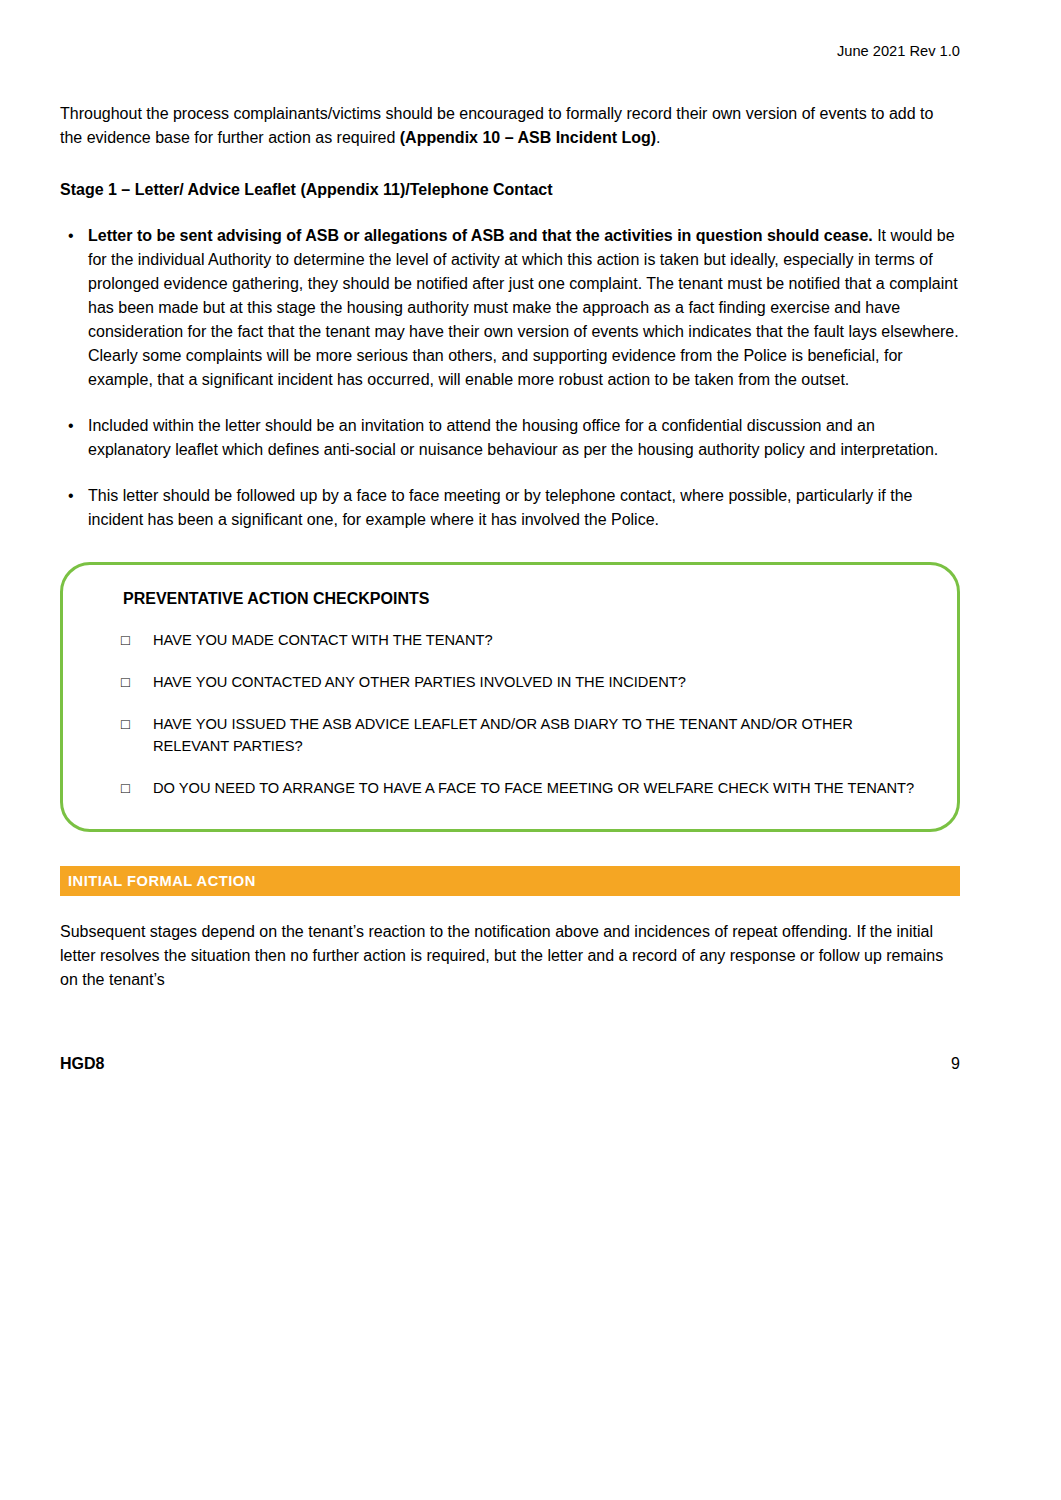June 2021 Rev 1.0
Throughout the process complainants/victims should be encouraged to formally record their own version of events to add to the evidence base for further action as required (Appendix 10 – ASB Incident Log).
Stage 1 – Letter/ Advice Leaflet (Appendix 11)/Telephone Contact
Letter to be sent advising of ASB or allegations of ASB and that the activities in question should cease. It would be for the individual Authority to determine the level of activity at which this action is taken but ideally, especially in terms of prolonged evidence gathering, they should be notified after just one complaint. The tenant must be notified that a complaint has been made but at this stage the housing authority must make the approach as a fact finding exercise and have consideration for the fact that the tenant may have their own version of events which indicates that the fault lays elsewhere. Clearly some complaints will be more serious than others, and supporting evidence from the Police is beneficial, for example, that a significant incident has occurred, will enable more robust action to be taken from the outset.
Included within the letter should be an invitation to attend the housing office for a confidential discussion and an explanatory leaflet which defines anti-social or nuisance behaviour as per the housing authority policy and interpretation.
This letter should be followed up by a face to face meeting or by telephone contact, where possible, particularly if the incident has been a significant one, for example where it has involved the Police.
PREVENTATIVE ACTION CHECKPOINTS
Have you made contact with the tenant?
Have you contacted any other parties involved in the incident?
Have you issued the ASB advice leaflet and/or ASB diary to the tenant and/or other relevant parties?
Do you need to arrange to have a face to face meeting or welfare check with the tenant?
INITIAL FORMAL ACTION
Subsequent stages depend on the tenant’s reaction to the notification above and incidences of repeat offending. If the initial letter resolves the situation then no further action is required, but the letter and a record of any response or follow up remains on the tenant’s
HGD8 9